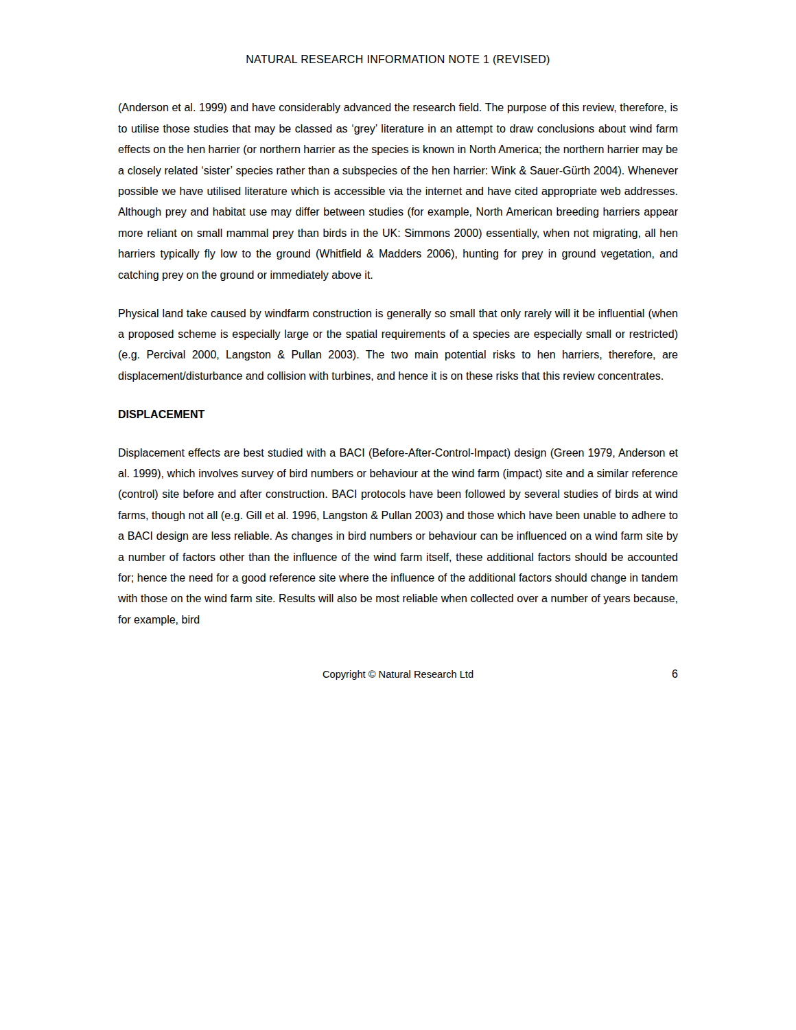NATURAL RESEARCH INFORMATION NOTE 1 (REVISED)
(Anderson et al. 1999) and have considerably advanced the research field. The purpose of this review, therefore, is to utilise those studies that may be classed as ‘grey’ literature in an attempt to draw conclusions about wind farm effects on the hen harrier (or northern harrier as the species is known in North America; the northern harrier may be a closely related ‘sister’ species rather than a subspecies of the hen harrier: Wink & Sauer-Gürth 2004). Whenever possible we have utilised literature which is accessible via the internet and have cited appropriate web addresses. Although prey and habitat use may differ between studies (for example, North American breeding harriers appear more reliant on small mammal prey than birds in the UK: Simmons 2000) essentially, when not migrating, all hen harriers typically fly low to the ground (Whitfield & Madders 2006), hunting for prey in ground vegetation, and catching prey on the ground or immediately above it.
Physical land take caused by windfarm construction is generally so small that only rarely will it be influential (when a proposed scheme is especially large or the spatial requirements of a species are especially small or restricted) (e.g. Percival 2000, Langston & Pullan 2003). The two main potential risks to hen harriers, therefore, are displacement/disturbance and collision with turbines, and hence it is on these risks that this review concentrates.
DISPLACEMENT
Displacement effects are best studied with a BACI (Before-After-Control-Impact) design (Green 1979, Anderson et al. 1999), which involves survey of bird numbers or behaviour at the wind farm (impact) site and a similar reference (control) site before and after construction. BACI protocols have been followed by several studies of birds at wind farms, though not all (e.g. Gill et al. 1996, Langston & Pullan 2003) and those which have been unable to adhere to a BACI design are less reliable. As changes in bird numbers or behaviour can be influenced on a wind farm site by a number of factors other than the influence of the wind farm itself, these additional factors should be accounted for; hence the need for a good reference site where the influence of the additional factors should change in tandem with those on the wind farm site. Results will also be most reliable when collected over a number of years because, for example, bird
Copyright © Natural Research Ltd 6